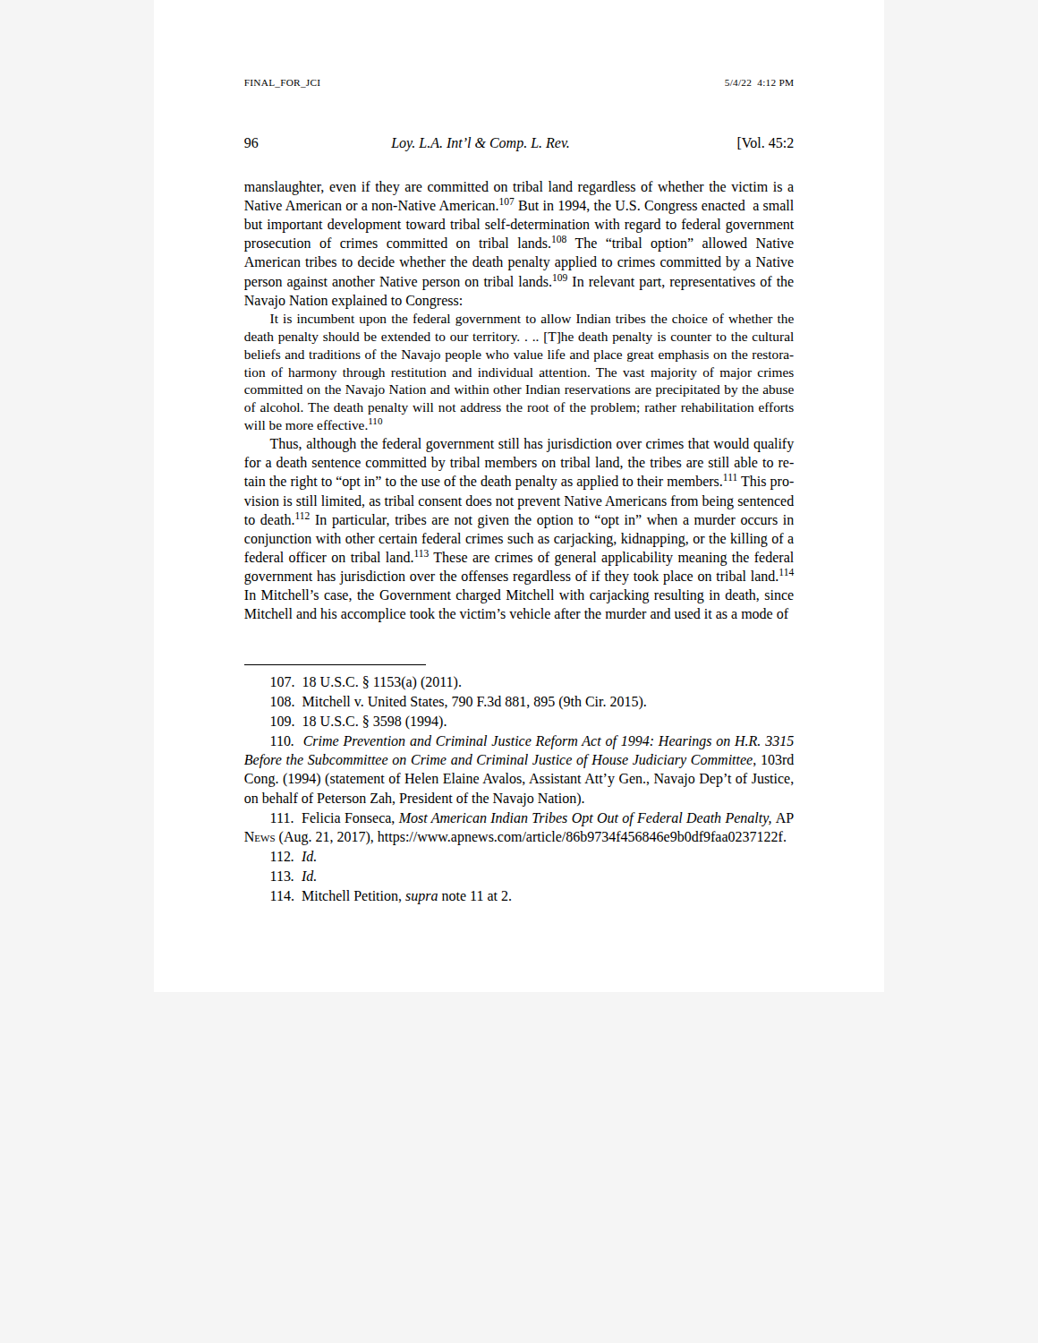FINAL_FOR_JCI 5/4/22 4:12 PM
96 Loy. L.A. Int’l & Comp. L. Rev. [Vol. 45:2
manslaughter, even if they are committed on tribal land regardless of whether the victim is a Native American or a non-Native American.107 But in 1994, the U.S. Congress enacted a small but important development toward tribal self-determination with regard to federal government prosecution of crimes committed on tribal lands.108 The “tribal option” allowed Native American tribes to decide whether the death penalty applied to crimes committed by a Native person against another Native person on tribal lands.109 In relevant part, representatives of the Navajo Nation explained to Congress:
It is incumbent upon the federal government to allow Indian tribes the choice of whether the death penalty should be extended to our territory. . .. [T]he death penalty is counter to the cultural beliefs and traditions of the Navajo people who value life and place great emphasis on the restoration of harmony through restitution and individual attention. The vast majority of major crimes committed on the Navajo Nation and within other Indian reservations are precipitated by the abuse of alcohol. The death penalty will not address the root of the problem; rather rehabilitation efforts will be more effective.110
Thus, although the federal government still has jurisdiction over crimes that would qualify for a death sentence committed by tribal members on tribal land, the tribes are still able to retain the right to “opt in” to the use of the death penalty as applied to their members.111 This provision is still limited, as tribal consent does not prevent Native Americans from being sentenced to death.112 In particular, tribes are not given the option to “opt in” when a murder occurs in conjunction with other certain federal crimes such as carjacking, kidnapping, or the killing of a federal officer on tribal land.113 These are crimes of general applicability meaning the federal government has jurisdiction over the offenses regardless of if they took place on tribal land.114 In Mitchell’s case, the Government charged Mitchell with carjacking resulting in death, since Mitchell and his accomplice took the victim’s vehicle after the murder and used it as a mode of
107. 18 U.S.C. § 1153(a) (2011).
108. Mitchell v. United States, 790 F.3d 881, 895 (9th Cir. 2015).
109. 18 U.S.C. § 3598 (1994).
110. Crime Prevention and Criminal Justice Reform Act of 1994: Hearings on H.R. 3315 Before the Subcommittee on Crime and Criminal Justice of House Judiciary Committee, 103rd Cong. (1994) (statement of Helen Elaine Avalos, Assistant Att’y Gen., Navajo Dep’t of Justice, on behalf of Peterson Zah, President of the Navajo Nation).
111. Felicia Fonseca, Most American Indian Tribes Opt Out of Federal Death Penalty, AP News (Aug. 21, 2017), https://www.apnews.com/article/86b9734f456846e9b0df9faa0237122f.
112. Id.
113. Id.
114. Mitchell Petition, supra note 11 at 2.